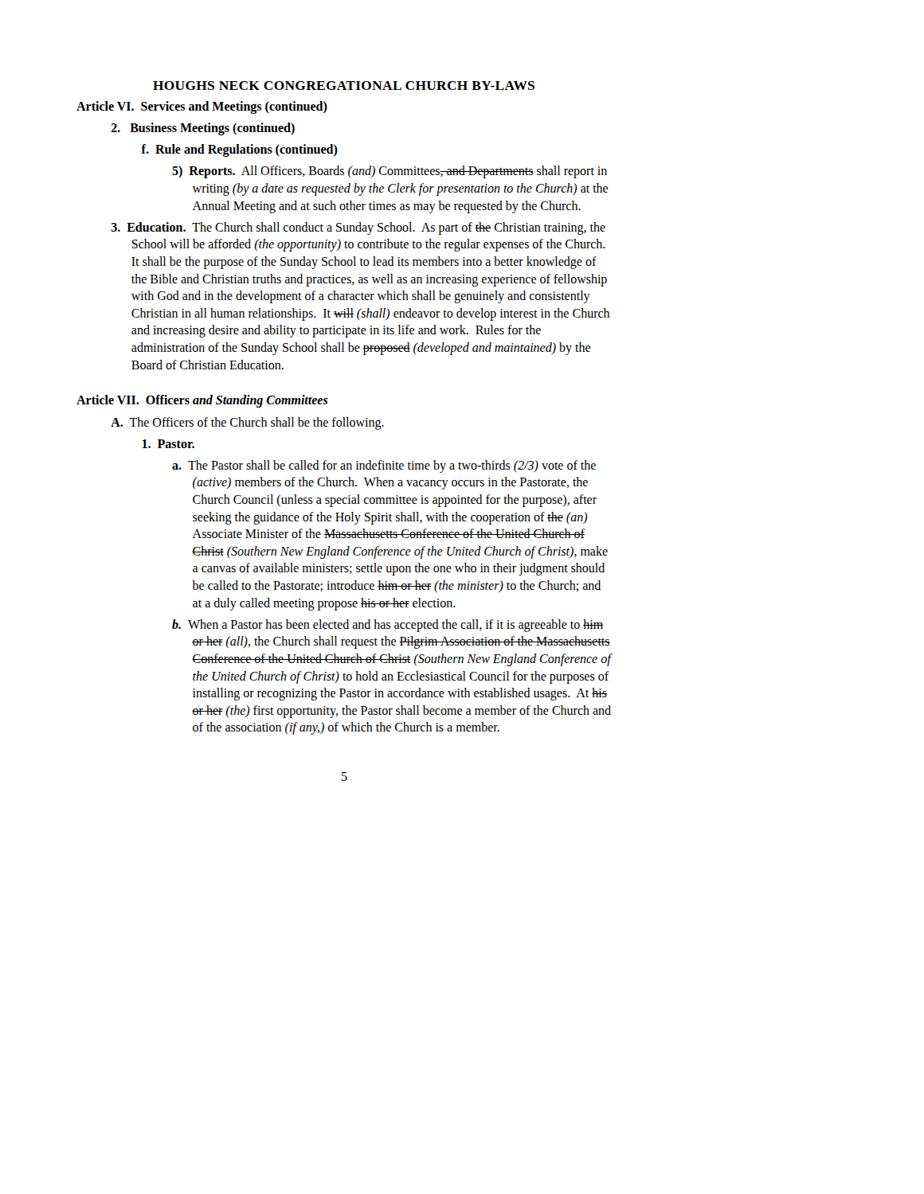HOUGHS NECK CONGREGATIONAL CHURCH BY-LAWS
Article VI. Services and Meetings (continued)
2. Business Meetings (continued)
f. Rule and Regulations (continued)
5) Reports. All Officers, Boards (and) Committees, and Departments shall report in writing (by a date as requested by the Clerk for presentation to the Church) at the Annual Meeting and at such other times as may be requested by the Church.
3. Education. The Church shall conduct a Sunday School. As part of the Christian training, the School will be afforded (the opportunity) to contribute to the regular expenses of the Church. It shall be the purpose of the Sunday School to lead its members into a better knowledge of the Bible and Christian truths and practices, as well as an increasing experience of fellowship with God and in the development of a character which shall be genuinely and consistently Christian in all human relationships. It will (shall) endeavor to develop interest in the Church and increasing desire and ability to participate in its life and work. Rules for the administration of the Sunday School shall be proposed (developed and maintained) by the Board of Christian Education.
Article VII. Officers and Standing Committees
A. The Officers of the Church shall be the following.
1. Pastor.
a. The Pastor shall be called for an indefinite time by a two-thirds (2/3) vote of the (active) members of the Church. When a vacancy occurs in the Pastorate, the Church Council (unless a special committee is appointed for the purpose), after seeking the guidance of the Holy Spirit shall, with the cooperation of the (an) Associate Minister of the Massachusetts Conference of the United Church of Christ (Southern New England Conference of the United Church of Christ), make a canvas of available ministers; settle upon the one who in their judgment should be called to the Pastorate; introduce him or her (the minister) to the Church; and at a duly called meeting propose his or her election.
b. When a Pastor has been elected and has accepted the call, if it is agreeable to him or her (all), the Church shall request the Pilgrim Association of the Massachusetts Conference of the United Church of Christ (Southern New England Conference of the United Church of Christ) to hold an Ecclesiastical Council for the purposes of installing or recognizing the Pastor in accordance with established usages. At his or her (the) first opportunity, the Pastor shall become a member of the Church and of the association (if any,) of which the Church is a member.
5